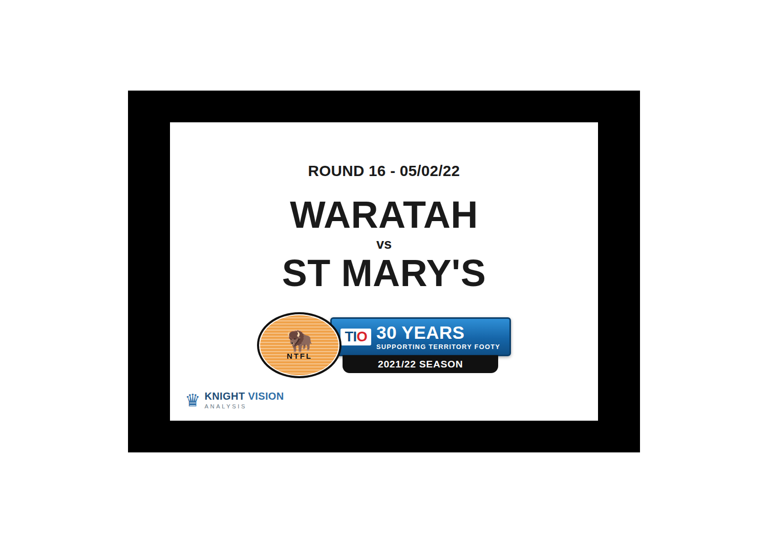ROUND 16 - 05/02/22
WARATAH vs ST MARY'S
🦬 NTFL
TIO 30 YEARS SUPPORTING TERRITORY FOOTY
2021/22 SEASON
♛ KNIGHT VISION
Analysis